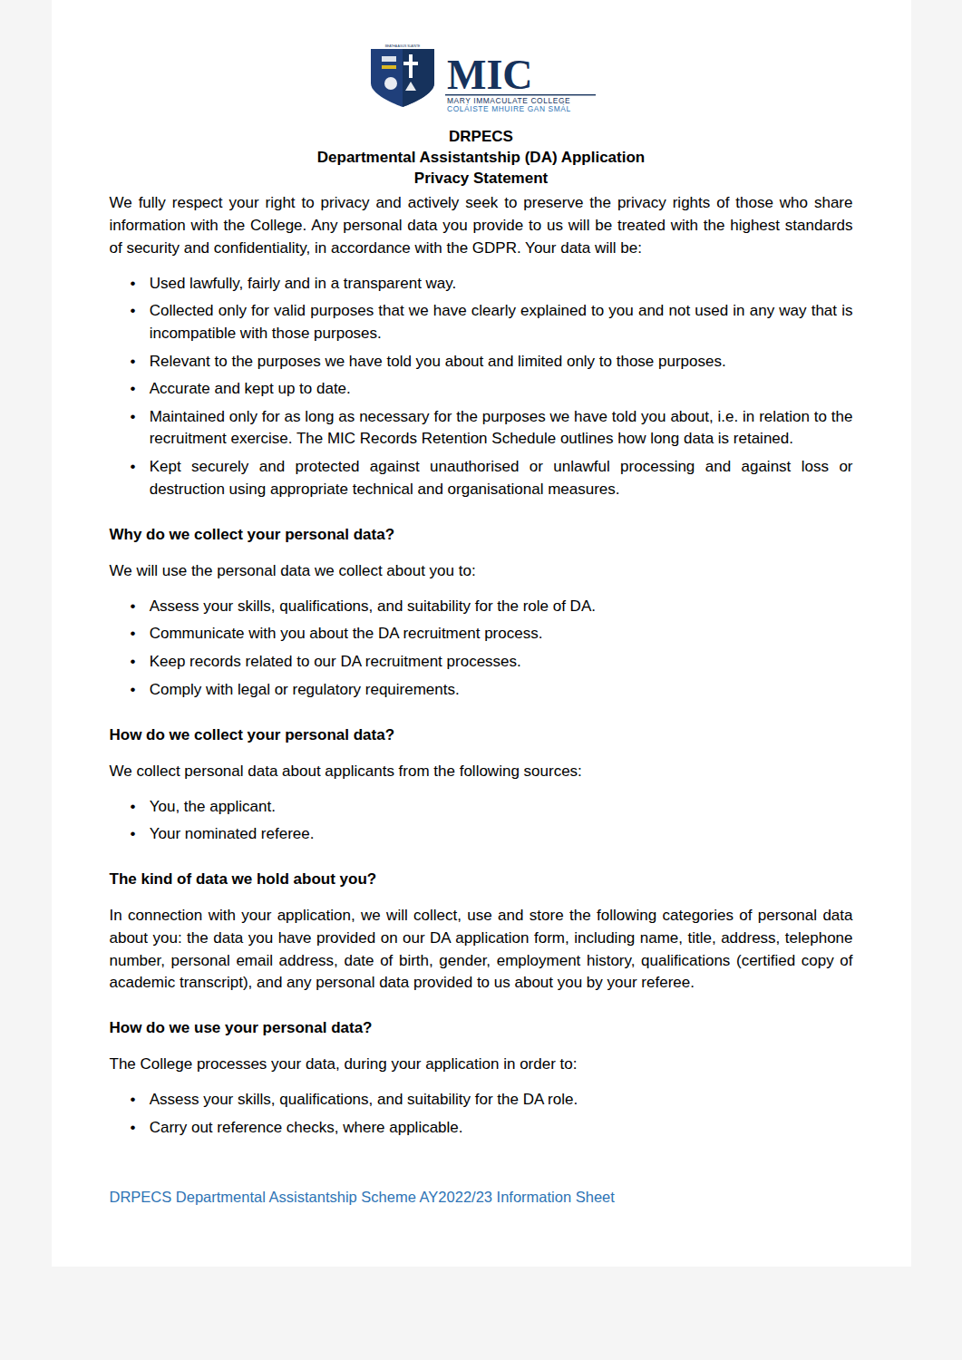BEATHA AGUS SLÁINTE MIC MARY IMMACULATE COLLEGE COLÁISTE MHUIRE GAN SMÁL
DRPECS
Departmental Assistantship (DA) Application
Privacy Statement
We fully respect your right to privacy and actively seek to preserve the privacy rights of those who share information with the College. Any personal data you provide to us will be treated with the highest standards of security and confidentiality, in accordance with the GDPR. Your data will be:
Used lawfully, fairly and in a transparent way.
Collected only for valid purposes that we have clearly explained to you and not used in any way that is incompatible with those purposes.
Relevant to the purposes we have told you about and limited only to those purposes.
Accurate and kept up to date.
Maintained only for as long as necessary for the purposes we have told you about, i.e. in relation to the recruitment exercise. The MIC Records Retention Schedule outlines how long data is retained.
Kept securely and protected against unauthorised or unlawful processing and against loss or destruction using appropriate technical and organisational measures.
Why do we collect your personal data?
We will use the personal data we collect about you to:
Assess your skills, qualifications, and suitability for the role of DA.
Communicate with you about the DA recruitment process.
Keep records related to our DA recruitment processes.
Comply with legal or regulatory requirements.
How do we collect your personal data?
We collect personal data about applicants from the following sources:
You, the applicant.
Your nominated referee.
The kind of data we hold about you?
In connection with your application, we will collect, use and store the following categories of personal data about you: the data you have provided on our DA application form, including name, title, address, telephone number, personal email address, date of birth, gender, employment history, qualifications (certified copy of academic transcript), and any personal data provided to us about you by your referee.
How do we use your personal data?
The College processes your data, during your application in order to:
Assess your skills, qualifications, and suitability for the DA role.
Carry out reference checks, where applicable.
DRPECS Departmental Assistantship Scheme AY2022/23 Information Sheet